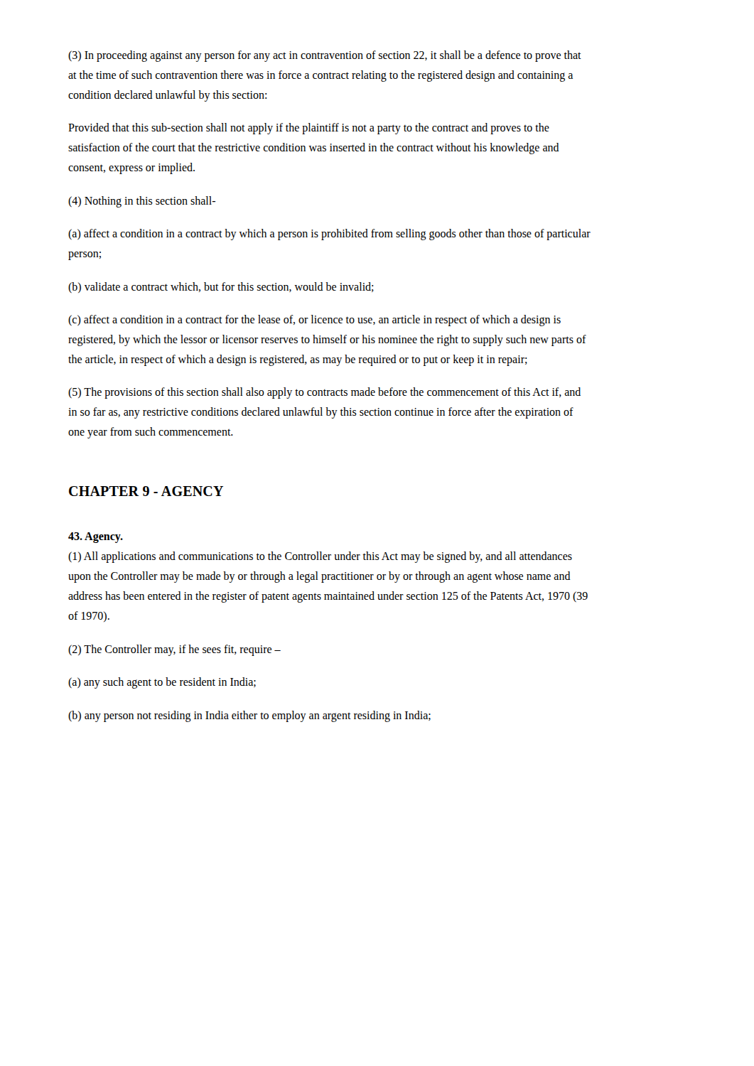(3) In proceeding against any person for any act in contravention of section 22, it shall be a defence to prove that at the time of such contravention there was in force a contract relating to the registered design and containing a condition declared unlawful by this section:
Provided that this sub-section shall not apply if the plaintiff is not a party to the contract and proves to the satisfaction of the court that the restrictive condition was inserted in the contract without his knowledge and consent, express or implied.
(4) Nothing in this section shall-
(a) affect a condition in a contract by which a person is prohibited from selling goods other than those of particular person;
(b) validate a contract which, but for this section, would be invalid;
(c) affect a condition in a contract for the lease of, or licence to use, an article in respect of which a design is registered, by which the lessor or licensor reserves to himself or his nominee the right to supply such new parts of the article, in respect of which a design is registered, as may be required or to put or keep it in repair;
(5) The provisions of this section shall also apply to contracts made before the commencement of this Act if, and in so far as, any restrictive conditions declared unlawful by this section continue in force after the expiration of one year from such commencement.
CHAPTER 9 - AGENCY
43. Agency.
(1) All applications and communications to the Controller under this Act may be signed by, and all attendances upon the Controller may be made by or through a legal practitioner or by or through an agent whose name and address has been entered in the register of patent agents maintained under section 125 of the Patents Act, 1970 (39 of 1970).
(2) The Controller may, if he sees fit, require –
(a) any such agent to be resident in India;
(b) any person not residing in India either to employ an argent residing in India;